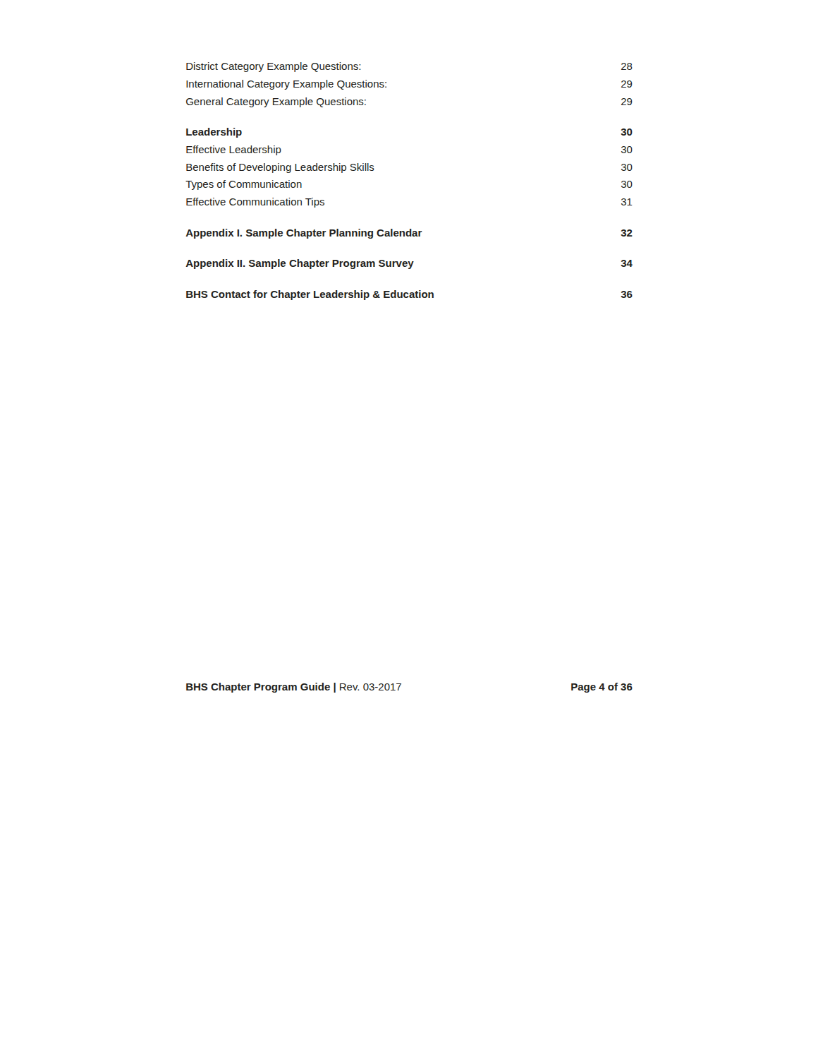| District Category Example Questions: | 28 |
| International Category Example Questions: | 29 |
| General Category Example Questions: | 29 |
| Leadership | 30 |
| Effective Leadership | 30 |
| Benefits of Developing Leadership Skills | 30 |
| Types of Communication | 30 |
| Effective Communication Tips | 31 |
| Appendix I. Sample Chapter Planning Calendar | 32 |
| Appendix II. Sample Chapter Program Survey | 34 |
| BHS Contact for Chapter Leadership & Education | 36 |
BHS Chapter Program Guide | Rev. 03-2017
Page 4 of 36